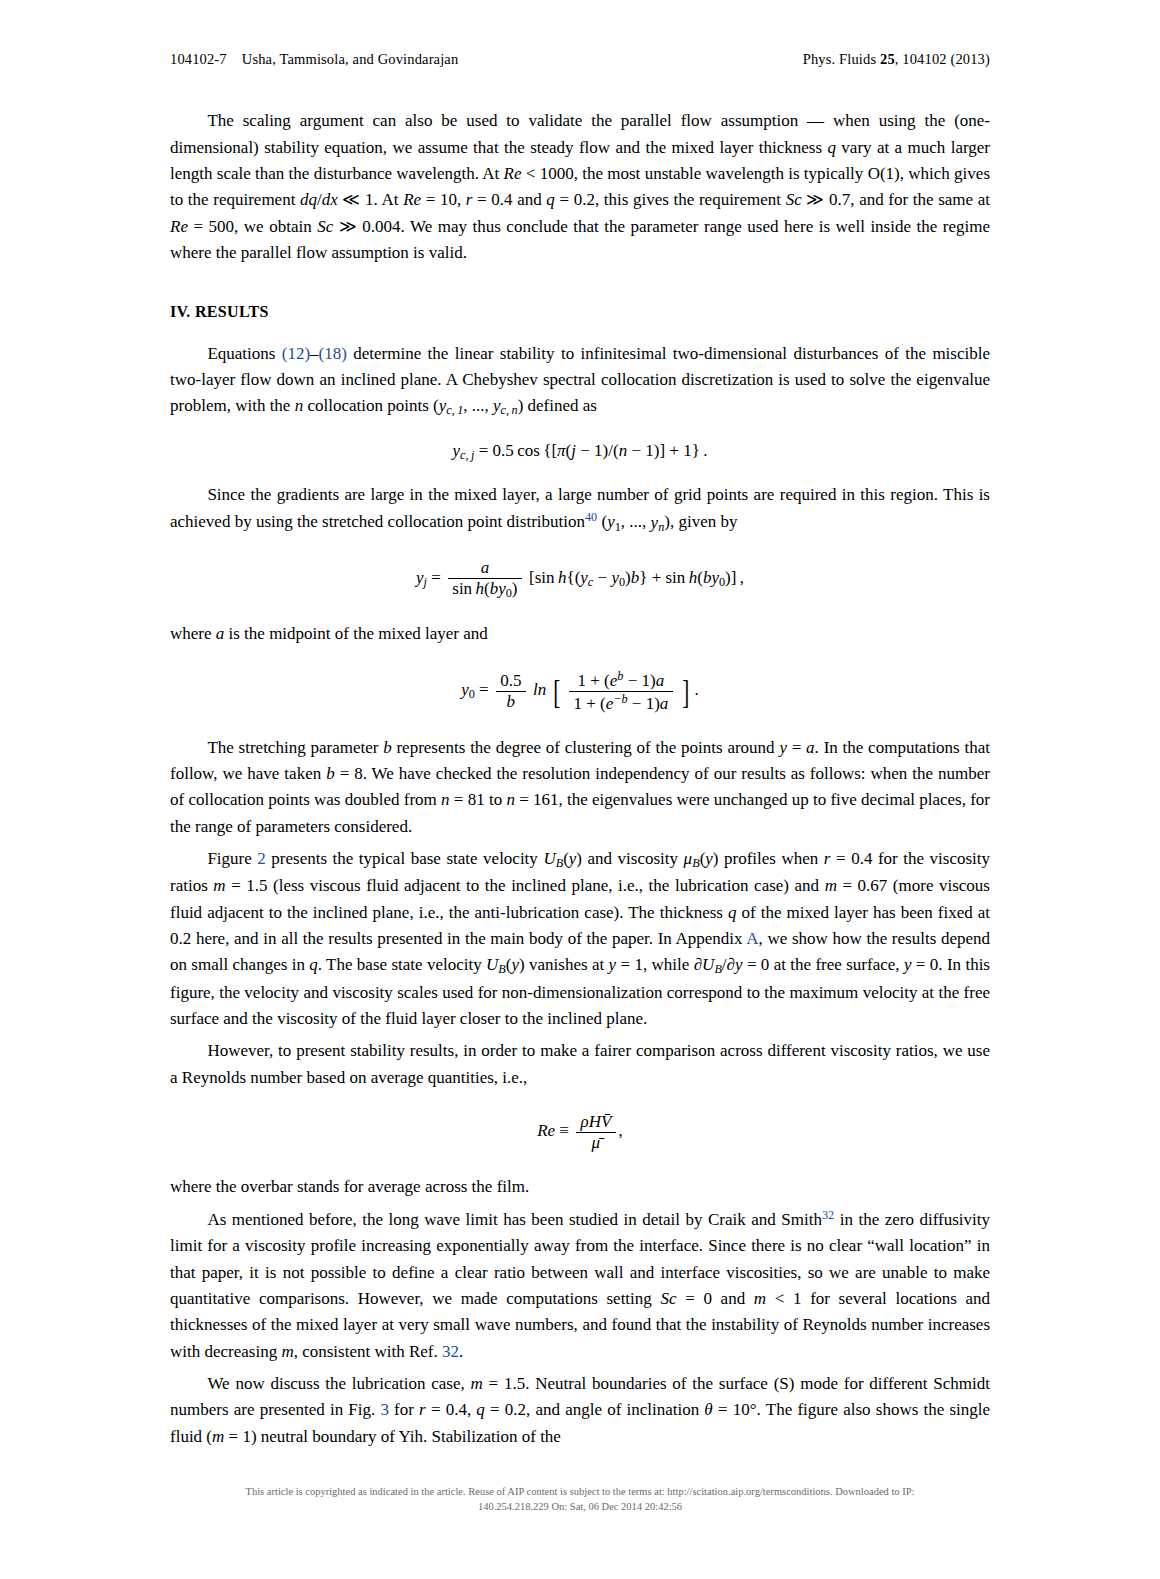104102-7 Usha, Tammisola, and Govindarajan Phys. Fluids 25, 104102 (2013)
The scaling argument can also be used to validate the parallel flow assumption — when using the (one-dimensional) stability equation, we assume that the steady flow and the mixed layer thickness q vary at a much larger length scale than the disturbance wavelength. At Re < 1000, the most unstable wavelength is typically O(1), which gives to the requirement dq/dx ≪ 1. At Re = 10, r = 0.4 and q = 0.2, this gives the requirement Sc ≫ 0.7, and for the same at Re = 500, we obtain Sc ≫ 0.004. We may thus conclude that the parameter range used here is well inside the regime where the parallel flow assumption is valid.
IV. RESULTS
Equations (12)–(18) determine the linear stability to infinitesimal two-dimensional disturbances of the miscible two-layer flow down an inclined plane. A Chebyshev spectral collocation discretization is used to solve the eigenvalue problem, with the n collocation points (yc, 1, ..., yc, n) defined as
yc, j = 0.5 cos {[π(j − 1)/(n − 1)] + 1} .
Since the gradients are large in the mixed layer, a large number of grid points are required in this region. This is achieved by using the stretched collocation point distribution40 (y1, ..., yn), given by
yj = asin h(by0) [sin h{(yc − y0)b} + sin h(by0)] ,
where a is the midpoint of the mixed layer and
y0 = 0.5 b ln [ 1 + (eb − 1)a 1 + (e−b − 1)a ] .
The stretching parameter b represents the degree of clustering of the points around y = a. In the computations that follow, we have taken b = 8. We have checked the resolution independency of our results as follows: when the number of collocation points was doubled from n = 81 to n = 161, the eigenvalues were unchanged up to five decimal places, for the range of parameters considered.
Figure 2 presents the typical base state velocity UB(y) and viscosity μB(y) profiles when r = 0.4 for the viscosity ratios m = 1.5 (less viscous fluid adjacent to the inclined plane, i.e., the lubrication case) and m = 0.67 (more viscous fluid adjacent to the inclined plane, i.e., the anti-lubrication case). The thickness q of the mixed layer has been fixed at 0.2 here, and in all the results presented in the main body of the paper. In Appendix A, we show how the results depend on small changes in q. The base state velocity UB(y) vanishes at y = 1, while ∂UB/∂y = 0 at the free surface, y = 0. In this figure, the velocity and viscosity scales used for non-dimensionalization correspond to the maximum velocity at the free surface and the viscosity of the fluid layer closer to the inclined plane.
However, to present stability results, in order to make a fairer comparison across different viscosity ratios, we use a Reynolds number based on average quantities, i.e.,
Re ≡ ρH V̄μ̄,
where the overbar stands for average across the film.
As mentioned before, the long wave limit has been studied in detail by Craik and Smith32 in the zero diffusivity limit for a viscosity profile increasing exponentially away from the interface. Since there is no clear “wall location” in that paper, it is not possible to define a clear ratio between wall and interface viscosities, so we are unable to make quantitative comparisons. However, we made computations setting Sc = 0 and m < 1 for several locations and thicknesses of the mixed layer at very small wave numbers, and found that the instability of Reynolds number increases with decreasing m, consistent with Ref. 32.
We now discuss the lubrication case, m = 1.5. Neutral boundaries of the surface (S) mode for different Schmidt numbers are presented in Fig. 3 for r = 0.4, q = 0.2, and angle of inclination θ = 10°. The figure also shows the single fluid (m = 1) neutral boundary of Yih. Stabilization of the
This article is copyrighted as indicated in the article. Reuse of AIP content is subject to the terms at: http://scitation.aip.org/termsconditions. Downloaded to IP:
140.254.218.229 On: Sat, 06 Dec 2014 20:42:56